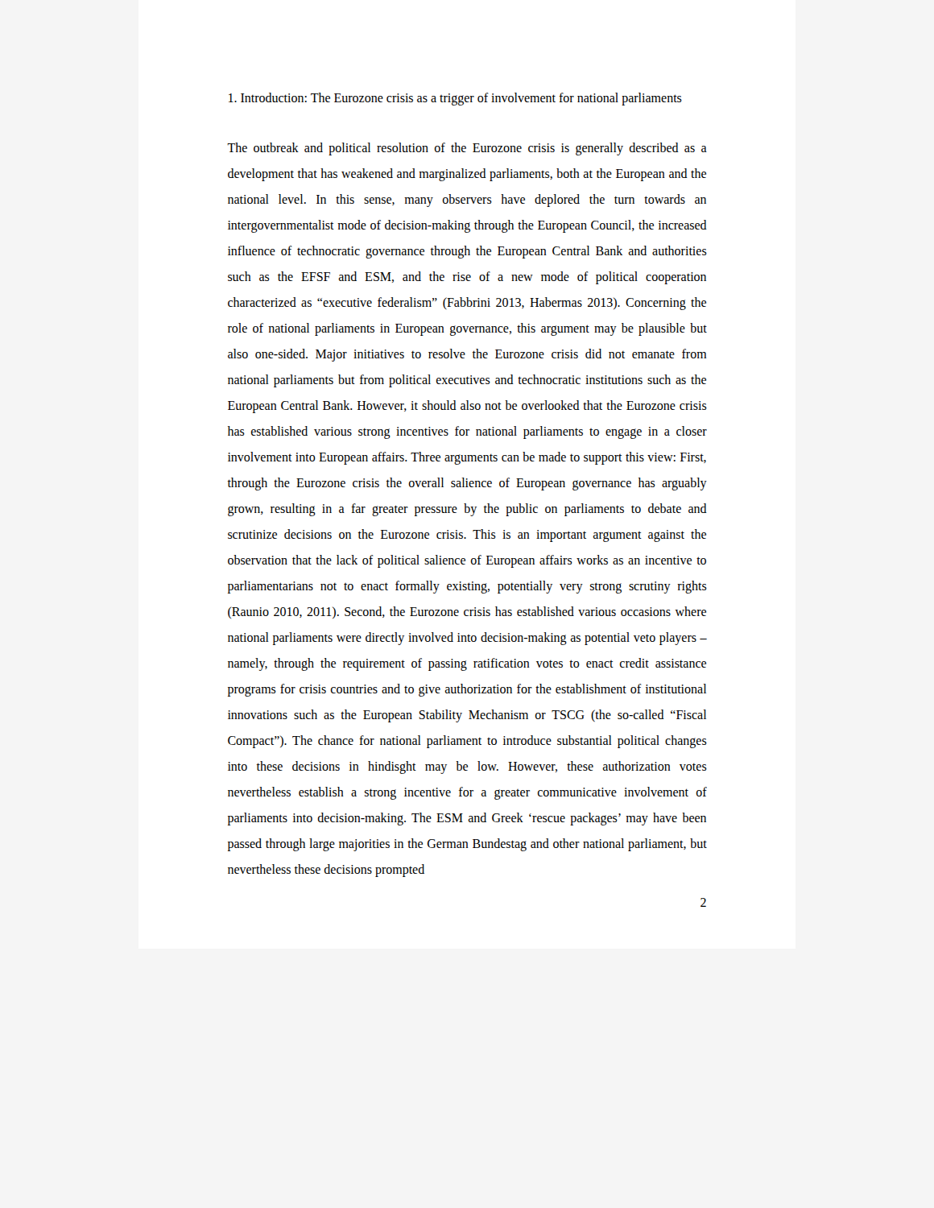1. Introduction: The Eurozone crisis as a trigger of involvement for national parliaments
The outbreak and political resolution of the Eurozone crisis is generally described as a development that has weakened and marginalized parliaments, both at the European and the national level. In this sense, many observers have deplored the turn towards an intergovernmentalist mode of decision-making through the European Council, the increased influence of technocratic governance through the European Central Bank and authorities such as the EFSF and ESM, and the rise of a new mode of political cooperation characterized as “executive federalism” (Fabbrini 2013, Habermas 2013). Concerning the role of national parliaments in European governance, this argument may be plausible but also one-sided. Major initiatives to resolve the Eurozone crisis did not emanate from national parliaments but from political executives and technocratic institutions such as the European Central Bank. However, it should also not be overlooked that the Eurozone crisis has established various strong incentives for national parliaments to engage in a closer involvement into European affairs. Three arguments can be made to support this view: First, through the Eurozone crisis the overall salience of European governance has arguably grown, resulting in a far greater pressure by the public on parliaments to debate and scrutinize decisions on the Eurozone crisis. This is an important argument against the observation that the lack of political salience of European affairs works as an incentive to parliamentarians not to enact formally existing, potentially very strong scrutiny rights (Raunio 2010, 2011). Second, the Eurozone crisis has established various occasions where national parliaments were directly involved into decision-making as potential veto players – namely, through the requirement of passing ratification votes to enact credit assistance programs for crisis countries and to give authorization for the establishment of institutional innovations such as the European Stability Mechanism or TSCG (the so-called “Fiscal Compact”). The chance for national parliament to introduce substantial political changes into these decisions in hindisght may be low. However, these authorization votes nevertheless establish a strong incentive for a greater communicative involvement of parliaments into decision-making. The ESM and Greek ‘rescue packages’ may have been passed through large majorities in the German Bundestag and other national parliament, but nevertheless these decisions prompted
2